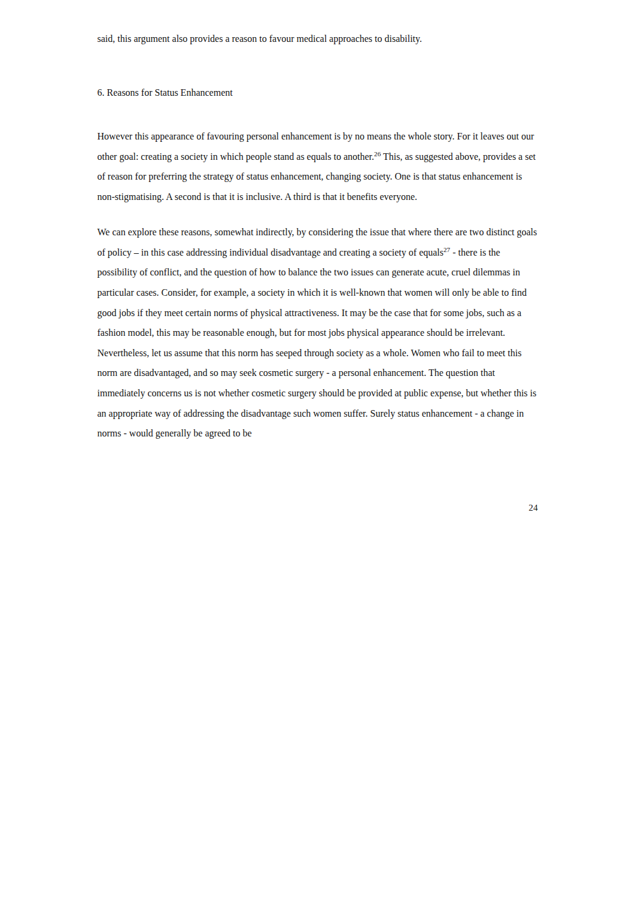said, this argument also provides a reason to favour medical approaches to disability.
6. Reasons for Status Enhancement
However this appearance of favouring personal enhancement is by no means the whole story. For it leaves out our other goal: creating a society in which people stand as equals to another.26 This, as suggested above, provides a set of reason for preferring the strategy of status enhancement, changing society. One is that status enhancement is non-stigmatising. A second is that it is inclusive. A third is that it benefits everyone.
We can explore these reasons, somewhat indirectly, by considering the issue that where there are two distinct goals of policy – in this case addressing individual disadvantage and creating a society of equals27 - there is the possibility of conflict, and the question of how to balance the two issues can generate acute, cruel dilemmas in particular cases. Consider, for example, a society in which it is well-known that women will only be able to find good jobs if they meet certain norms of physical attractiveness. It may be the case that for some jobs, such as a fashion model, this may be reasonable enough, but for most jobs physical appearance should be irrelevant. Nevertheless, let us assume that this norm has seeped through society as a whole. Women who fail to meet this norm are disadvantaged, and so may seek cosmetic surgery - a personal enhancement. The question that immediately concerns us is not whether cosmetic surgery should be provided at public expense, but whether this is an appropriate way of addressing the disadvantage such women suffer. Surely status enhancement - a change in norms - would generally be agreed to be
24